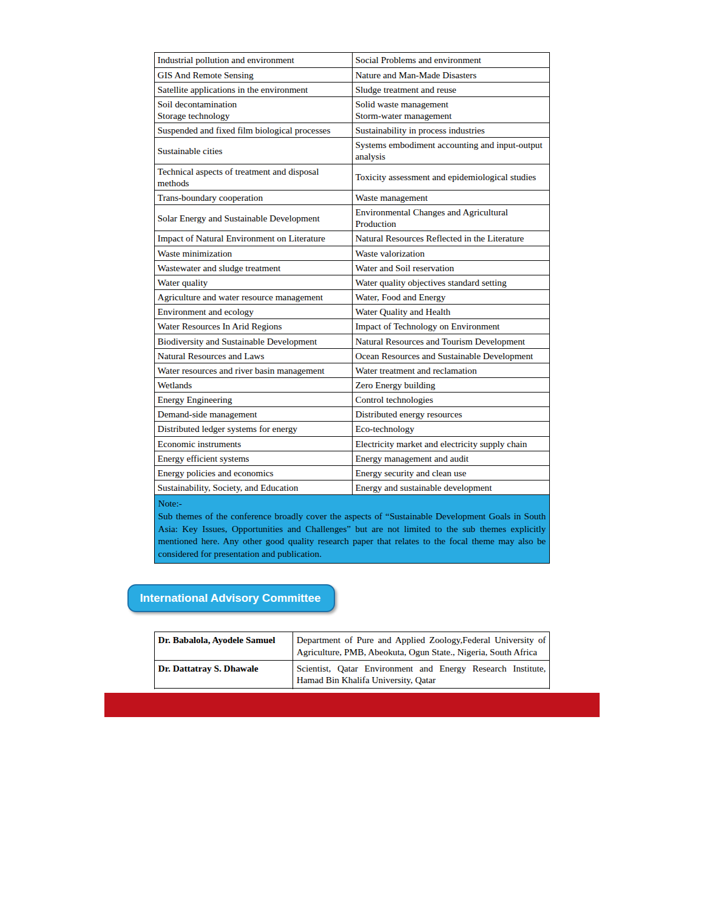| Industrial pollution and environment | Social Problems and environment |
| GIS And Remote Sensing | Nature and Man-Made Disasters |
| Satellite applications in the environment | Sludge treatment and reuse |
| Soil decontamination Storage technology | Solid waste management Storm-water management |
| Suspended and fixed film biological processes | Sustainability in process industries |
| Sustainable cities | Systems embodiment accounting and input-output analysis |
| Technical aspects of treatment and disposal methods | Toxicity assessment and epidemiological studies |
| Trans-boundary cooperation | Waste management |
| Solar Energy and Sustainable Development | Environmental Changes and Agricultural Production |
| Impact of Natural Environment on Literature | Natural Resources Reflected in the Literature |
| Waste minimization | Waste valorization |
| Wastewater and sludge treatment | Water and Soil reservation |
| Water quality | Water quality objectives standard setting |
| Agriculture and water resource management | Water, Food and Energy |
| Environment and ecology | Water Quality and Health |
| Water Resources In Arid Regions | Impact of Technology on Environment |
| Biodiversity and Sustainable Development | Natural Resources and Tourism Development |
| Natural Resources and Laws | Ocean Resources and Sustainable Development |
| Water resources and river basin management | Water treatment and reclamation |
| Wetlands | Zero Energy building |
| Energy Engineering | Control technologies |
| Demand-side management | Distributed energy resources |
| Distributed ledger systems for energy | Eco-technology |
| Economic instruments | Electricity market and electricity supply chain |
| Energy efficient systems | Energy management and audit |
| Energy policies and economics | Energy security and clean use |
| Sustainability, Society, and Education | Energy and sustainable development |
| Note:- Sub themes of the conference broadly cover the aspects of “Sustainable Development Goals in South Asia: Key Issues, Opportunities and Challenges” but are not limited to the sub themes explicitly mentioned here. Any other good quality research paper that relates to the focal theme may also be considered for presentation and publication. |
International Advisory Committee
| Dr. Babalola, Ayodele Samuel | Department of Pure and Applied Zoology,Federal University of Agriculture, PMB, Abeokuta, Ogun State., Nigeria, South Africa |
| Dr. Dattatray S. Dhawale | Scientist, Qatar Environment and Energy Research Institute, Hamad Bin Khalifa University, Qatar |
| Neeshi Heeroo-Luximon | Lecturer in Marathi, Mahatma Gandhi Institute, Marathi Department, School of Indian Studies, Mauritius |